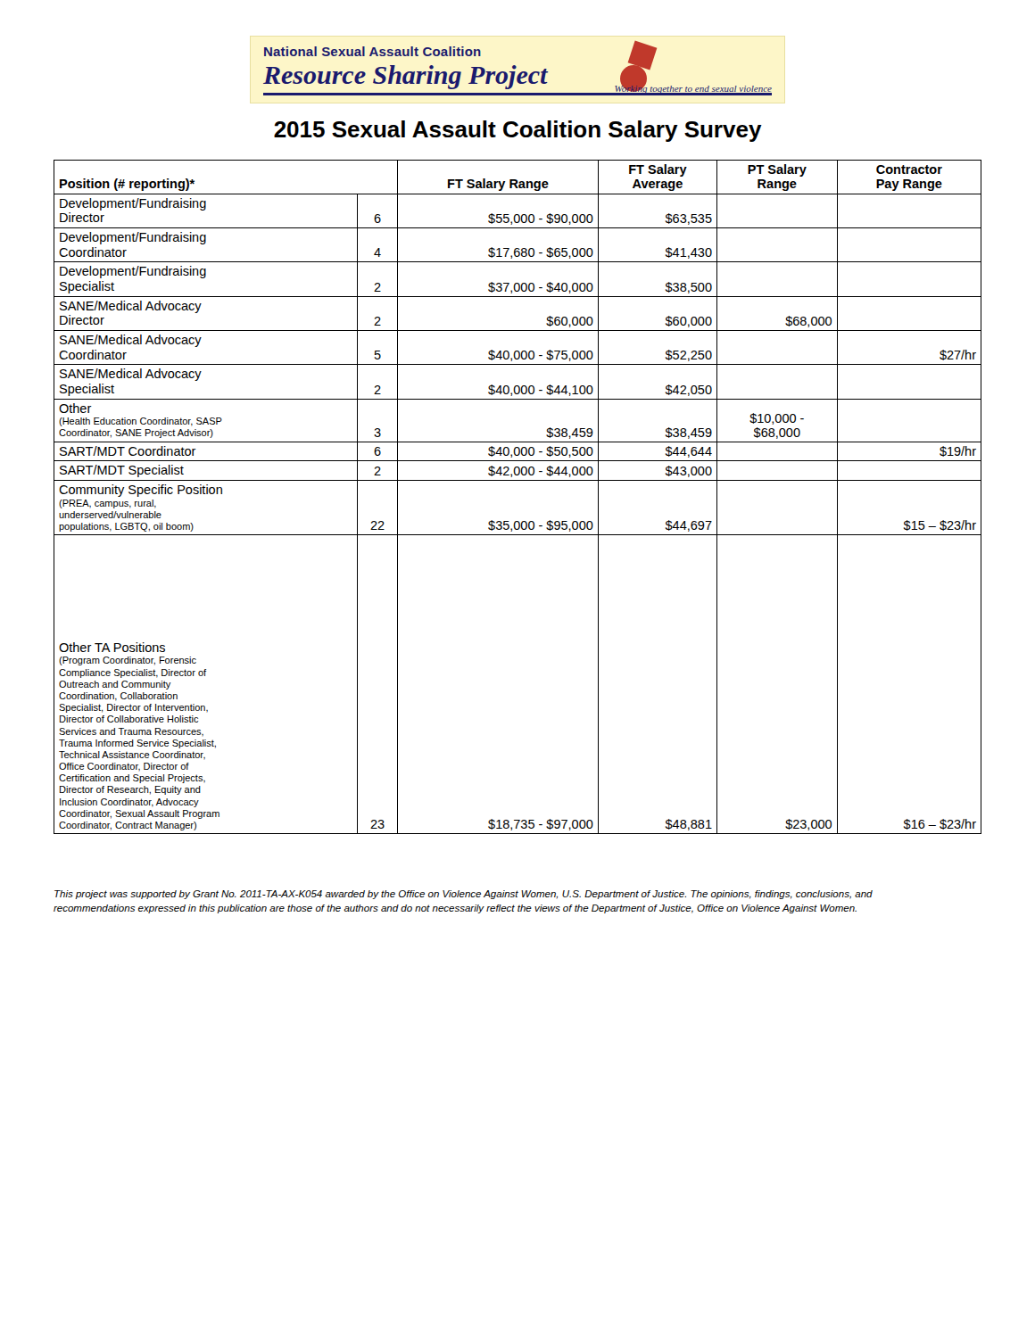National Sexual Assault Coalition
Resource Sharing Project
Working together to end sexual violence
2015 Sexual Assault Coalition Salary Survey
| Position (# reporting)* | FT Salary Range | FT Salary Average | PT Salary Range | Contractor Pay Range |
| --- | --- | --- | --- | --- |
| Development/Fundraising Director | 6 | $55,000 - $90,000 | $63,535 | | |
| Development/Fundraising Coordinator | 4 | $17,680 - $65,000 | $41,430 | | |
| Development/Fundraising Specialist | 2 | $37,000 - $40,000 | $38,500 | | |
| SANE/Medical Advocacy Director | 2 | $60,000 | $60,000 | $68,000 | |
| SANE/Medical Advocacy Coordinator | 5 | $40,000 - $75,000 | $52,250 | | $27/hr |
| SANE/Medical Advocacy Specialist | 2 | $40,000 - $44,100 | $42,050 | | |
| Other (Health Education Coordinator, SASP Coordinator, SANE Project Advisor) | 3 | $38,459 | $38,459 | $10,000 - $68,000 | |
| SART/MDT Coordinator | 6 | $40,000 - $50,500 | $44,644 | | $19/hr |
| SART/MDT Specialist | 2 | $42,000 - $44,000 | $43,000 | | |
| Community Specific Position (PREA, campus, rural, underserved/vulnerable populations, LGBTQ, oil boom) | 22 | $35,000 - $95,000 | $44,697 | | $15 – $23/hr |
| Other TA Positions (Program Coordinator, Forensic Compliance Specialist, Director of Outreach and Community Coordination, Collaboration Specialist, Director of Intervention, Director of Collaborative Holistic Services and Trauma Resources, Trauma Informed Service Specialist, Technical Assistance Coordinator, Office Coordinator, Director of Certification and Special Projects, Director of Research, Equity and Inclusion Coordinator, Advocacy Coordinator, Sexual Assault Program Coordinator, Contract Manager) | 23 | $18,735 - $97,000 | $48,881 | $23,000 | $16 – $23/hr |
This project was supported by Grant No. 2011-TA-AX-K054 awarded by the Office on Violence Against Women, U.S. Department of Justice. The opinions, findings, conclusions, and recommendations expressed in this publication are those of the authors and do not necessarily reflect the views of the Department of Justice, Office on Violence Against Women.